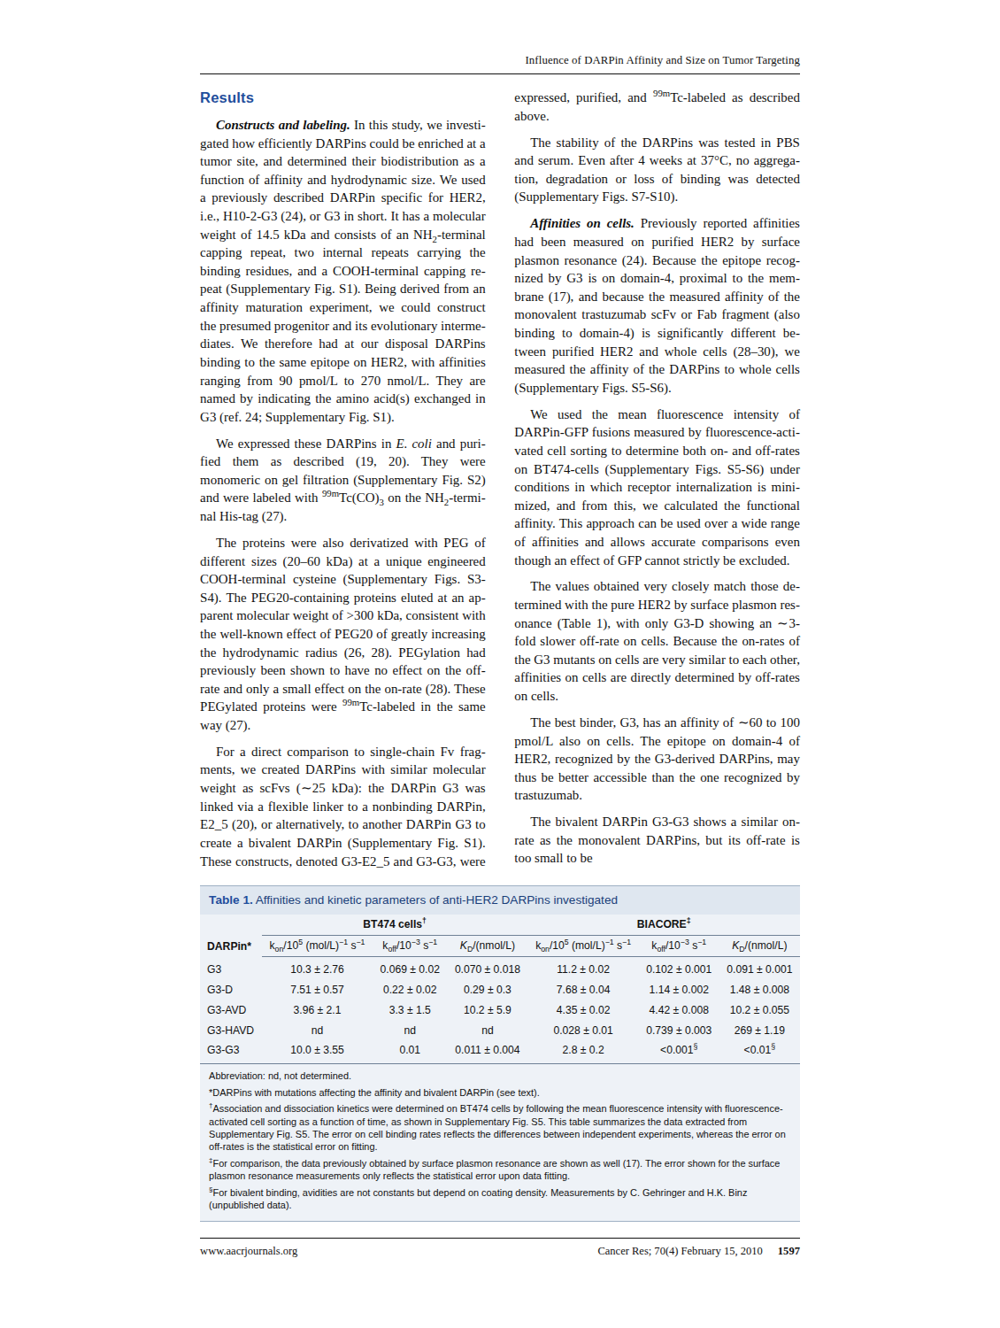Influence of DARPin Affinity and Size on Tumor Targeting
Results
Constructs and labeling. In this study, we investigated how efficiently DARPins could be enriched at a tumor site, and determined their biodistribution as a function of affinity and hydrodynamic size. We used a previously described DARPin specific for HER2, i.e., H10-2-G3 (24), or G3 in short. It has a molecular weight of 14.5 kDa and consists of an NH2-terminal capping repeat, two internal repeats carrying the binding residues, and a COOH-terminal capping repeat (Supplementary Fig. S1). Being derived from an affinity maturation experiment, we could construct the presumed progenitor and its evolutionary intermediates. We therefore had at our disposal DARPins binding to the same epitope on HER2, with affinities ranging from 90 pmol/L to 270 nmol/L. They are named by indicating the amino acid(s) exchanged in G3 (ref. 24; Supplementary Fig. S1).
We expressed these DARPins in E. coli and purified them as described (19, 20). They were monomeric on gel filtration (Supplementary Fig. S2) and were labeled with 99mTc(CO)3 on the NH2-terminal His-tag (27).
The proteins were also derivatized with PEG of different sizes (20–60 kDa) at a unique engineered COOH-terminal cysteine (Supplementary Figs. S3-S4). The PEG20-containing proteins eluted at an apparent molecular weight of >300 kDa, consistent with the well-known effect of PEG20 of greatly increasing the hydrodynamic radius (26, 28). PEGylation had previously been shown to have no effect on the off-rate and only a small effect on the on-rate (28). These PEGylated proteins were 99mTc-labeled in the same way (27).
For a direct comparison to single-chain Fv fragments, we created DARPins with similar molecular weight as scFvs (∼25 kDa): the DARPin G3 was linked via a flexible linker to a nonbinding DARPin, E2_5 (20), or alternatively, to another DARPin G3 to create a bivalent DARPin (Supplementary Fig. S1). These constructs, denoted G3-E2_5 and G3-G3, were expressed, purified, and 99mTc-labeled as described above.
The stability of the DARPins was tested in PBS and serum. Even after 4 weeks at 37°C, no aggregation, degradation or loss of binding was detected (Supplementary Figs. S7-S10).
Affinities on cells. Previously reported affinities had been measured on purified HER2 by surface plasmon resonance (24). Because the epitope recognized by G3 is on domain-4, proximal to the membrane (17), and because the measured affinity of the monovalent trastuzumab scFv or Fab fragment (also binding to domain-4) is significantly different between purified HER2 and whole cells (28–30), we measured the affinity of the DARPins to whole cells (Supplementary Figs. S5-S6).
We used the mean fluorescence intensity of DARPin-GFP fusions measured by fluorescence-activated cell sorting to determine both on- and off-rates on BT474-cells (Supplementary Figs. S5-S6) under conditions in which receptor internalization is minimized, and from this, we calculated the functional affinity. This approach can be used over a wide range of affinities and allows accurate comparisons even though an effect of GFP cannot strictly be excluded.
The values obtained very closely match those determined with the pure HER2 by surface plasmon resonance (Table 1), with only G3-D showing an ∼3-fold slower off-rate on cells. Because the on-rates of the G3 mutants on cells are very similar to each other, affinities on cells are directly determined by off-rates on cells.
The best binder, G3, has an affinity of ∼60 to 100 pmol/L also on cells. The epitope on domain-4 of HER2, recognized by the G3-derived DARPins, may thus be better accessible than the one recognized by trastuzumab.
The bivalent DARPin G3-G3 shows a similar on-rate as the monovalent DARPins, but its off-rate is too small to be
Table 1. Affinities and kinetic parameters of anti-HER2 DARPins investigated
| DARPin* | BT474 cells † | BIACORE ‡ |
| --- | --- | --- |
| k on /10 5 (mol/L) −1 s −1 | k off /10 −3 s −1 | K D /(nmol/L) | k on /10 5 (mol/L) −1 s −1 | k off /10 −3 s −1 | K D /(nmol/L) |
| G3 | 10.3 ± 2.76 | 0.069 ± 0.02 | 0.070 ± 0.018 | 11.2 ± 0.02 | 0.102 ± 0.001 | 0.091 ± 0.001 |
| G3-D | 7.51 ± 0.57 | 0.22 ± 0.02 | 0.29 ± 0.3 | 7.68 ± 0.04 | 1.14 ± 0.002 | 1.48 ± 0.008 |
| G3-AVD | 3.96 ± 2.1 | 3.3 ± 1.5 | 10.2 ± 5.9 | 4.35 ± 0.02 | 4.42 ± 0.008 | 10.2 ± 0.055 |
| G3-HAVD | nd | nd | nd | 0.028 ± 0.01 | 0.739 ± 0.003 | 269 ± 1.19 |
| G3-G3 | 10.0 ± 3.55 | 0.01 | 0.011 ± 0.004 | 2.8 ± 0.2 | <0.001 § | <0.01 § |
Abbreviation: nd, not determined.
*DARPins with mutations affecting the affinity and bivalent DARPin (see text).
†Association and dissociation kinetics were determined on BT474 cells by following the mean fluorescence intensity with fluorescence-activated cell sorting as a function of time, as shown in Supplementary Fig. S5. This table summarizes the data extracted from Supplementary Fig. S5. The error on cell binding rates reflects the differences between independent experiments, whereas the error on off-rates is the statistical error on fitting.
‡For comparison, the data previously obtained by surface plasmon resonance are shown as well (17). The error shown for the surface plasmon resonance measurements only reflects the statistical error upon data fitting.
§For bivalent binding, avidities are not constants but depend on coating density. Measurements by C. Gehringer and H.K. Binz (unpublished data).
www.aacrjournals.org
Cancer Res; 70(4) February 15, 2010 1597